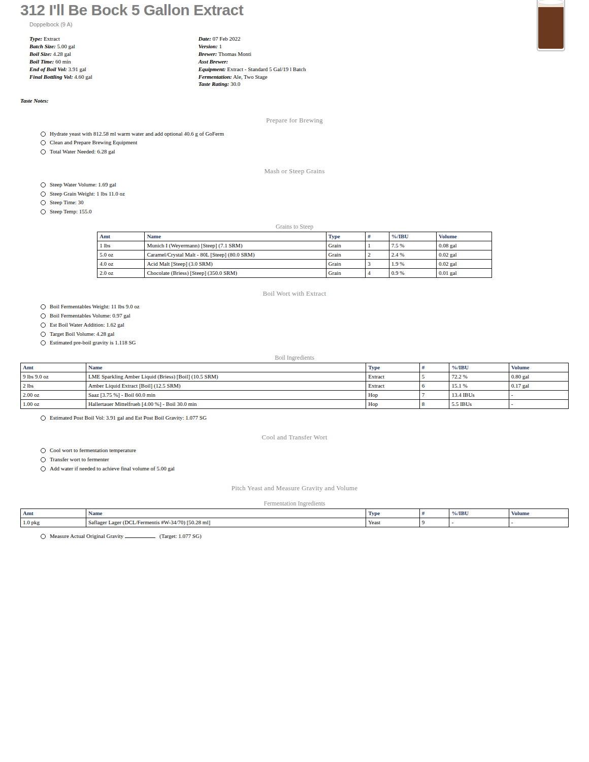312 I'll Be Bock 5 Gallon Extract
Doppelbock (9 A)
Type: Extract
Batch Size: 5.00 gal
Boil Size: 4.28 gal
Boil Time: 60 min
End of Boil Vol: 3.91 gal
Final Bottling Vol: 4.60 gal
Date: 07 Feb 2022
Version: 1
Brewer: Thomas Monti
Asst Brewer:
Equipment: Extract - Standard 5 Gal/19 l Batch
Fermentation: Ale, Two Stage
Taste Rating: 30.0
Taste Notes:
Prepare for Brewing
Hydrate yeast with 812.58 ml warm water and add optional 40.6 g of GoFerm
Clean and Prepare Brewing Equipment
Total Water Needed: 6.28 gal
Mash or Steep Grains
Steep Water Volume: 1.69 gal
Steep Grain Weight: 1 lbs 11.0 oz
Steep Time: 30
Steep Temp: 155.0
Grains to Steep
| Amt | Name | Type | # | %/IBU | Volume |
| --- | --- | --- | --- | --- | --- |
| 1 lbs | Munich I (Weyermann) [Steep] (7.1 SRM) | Grain | 1 | 7.5 % | 0.08 gal |
| 5.0 oz | Caramel/Crystal Malt - 80L [Steep] (80.0 SRM) | Grain | 2 | 2.4 % | 0.02 gal |
| 4.0 oz | Acid Malt [Steep] (3.0 SRM) | Grain | 3 | 1.9 % | 0.02 gal |
| 2.0 oz | Chocolate (Briess) [Steep] (350.0 SRM) | Grain | 4 | 0.9 % | 0.01 gal |
Boil Wort with Extract
Boil Fermentables Weight: 11 lbs 9.0 oz
Boil Fermentables Volume: 0.97 gal
Est Boil Water Addition: 1.62 gal
Target Boil Volume: 4.28 gal
Estimated pre-boil gravity is 1.118 SG
Boil Ingredients
| Amt | Name | Type | # | %/IBU | Volume |
| --- | --- | --- | --- | --- | --- |
| 9 lbs 9.0 oz | LME Sparkling Amber Liquid (Briess) [Boil] (10.5 SRM) | Extract | 5 | 72.2 % | 0.80 gal |
| 2 lbs | Amber Liquid Extract [Boil] (12.5 SRM) | Extract | 6 | 15.1 % | 0.17 gal |
| 2.00 oz | Saaz [3.75 %] - Boil 60.0 min | Hop | 7 | 13.4 IBUs | - |
| 1.00 oz | Hallertauer Mittelfrueh [4.00 %] - Boil 30.0 min | Hop | 8 | 5.5 IBUs | - |
Estimated Post Boil Vol: 3.91 gal and Est Post Boil Gravity: 1.077 SG
Cool and Transfer Wort
Cool wort to fermentation temperature
Transfer wort to fermenter
Add water if needed to achieve final volume of 5.00 gal
Pitch Yeast and Measure Gravity and Volume
Fermentation Ingredients
| Amt | Name | Type | # | %/IBU | Volume |
| --- | --- | --- | --- | --- | --- |
| 1.0 pkg | Saflager Lager (DCL/Fermentis #W-34/70) [50.28 ml] | Yeast | 9 | - | - |
Measure Actual Original Gravity (Target: 1.077 SG)